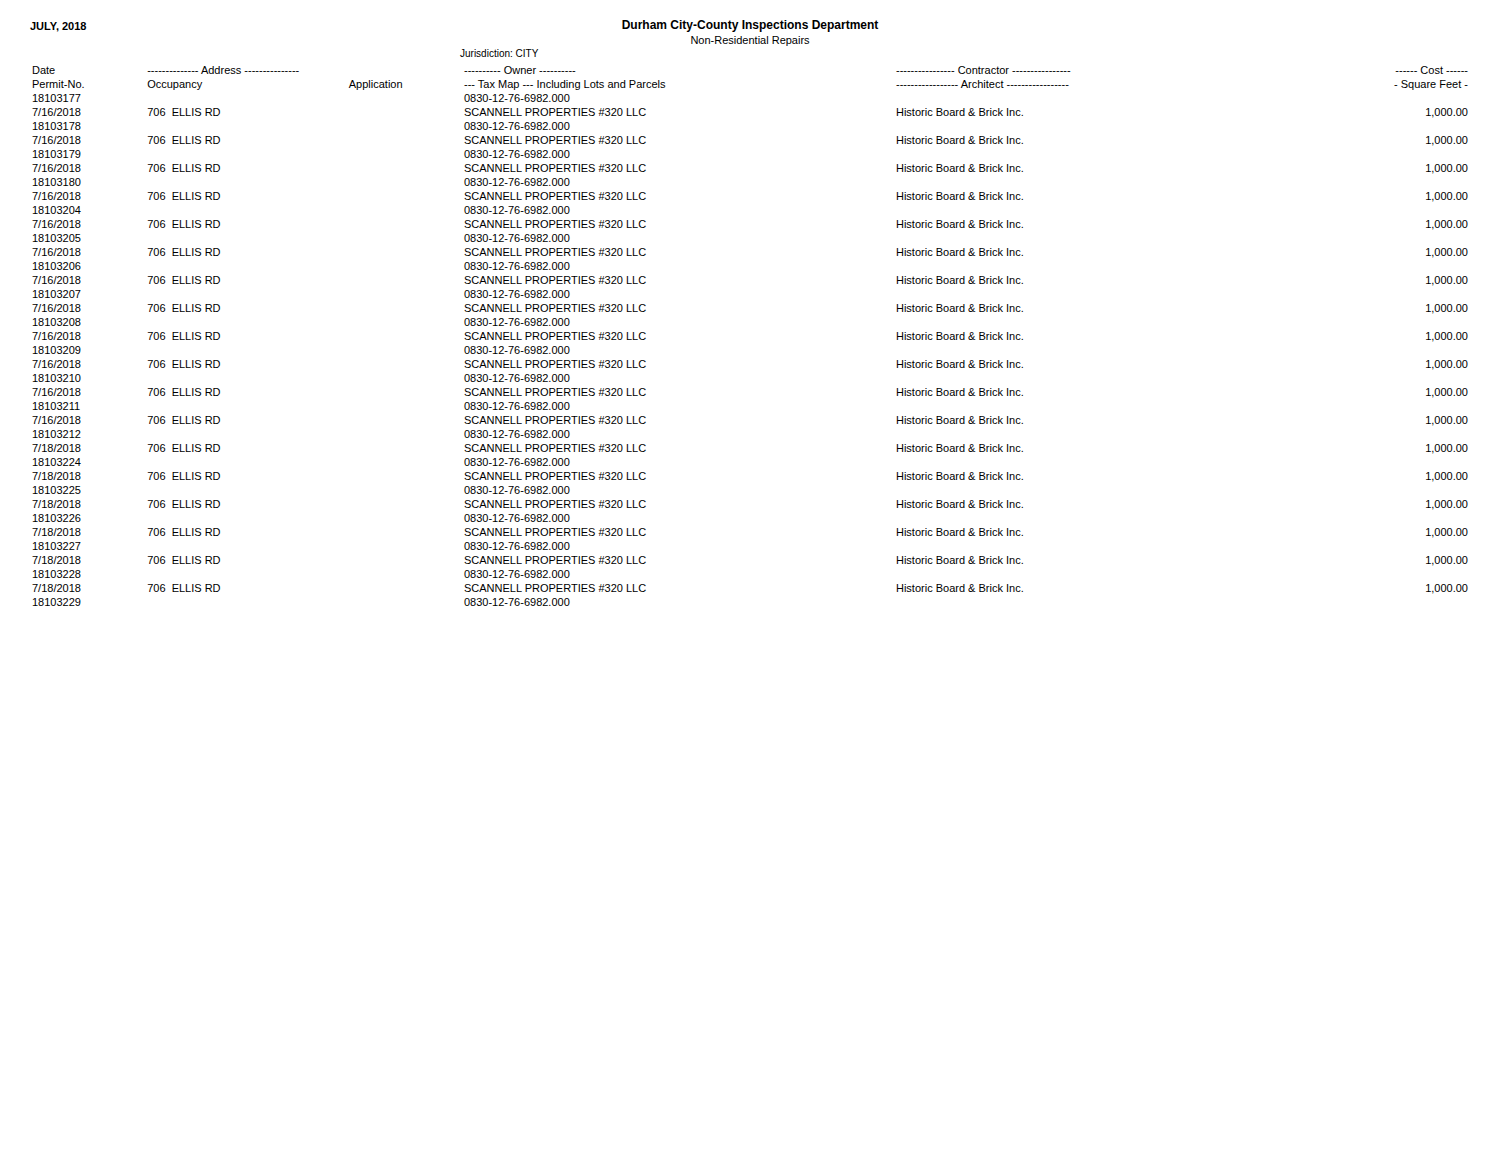JULY, 2018
Durham City-County Inspections Department
Non-Residential Repairs
Jurisdiction: CITY
| Date | -------------- Address --------------- | ---------- Owner ---------- | ---------------- Contractor ---------------- | ------ Cost ------ |
| --- | --- | --- | --- | --- |
| Permit-No. | Occupancy | Application | --- Tax Map --- Including Lots and Parcels | ----------------- Architect ----------------- | - Square Feet - |
| 18103177 | | | 0830-12-76-6982.000 | | |
| 7/16/2018 | 706 ELLIS RD | SCANNELL PROPERTIES #320 LLC | Historic Board & Brick Inc. | 1,000.00 |
| 18103178 | | | 0830-12-76-6982.000 | | |
| 7/16/2018 | 706 ELLIS RD | SCANNELL PROPERTIES #320 LLC | Historic Board & Brick Inc. | 1,000.00 |
| 18103179 | | | 0830-12-76-6982.000 | | |
| 7/16/2018 | 706 ELLIS RD | SCANNELL PROPERTIES #320 LLC | Historic Board & Brick Inc. | 1,000.00 |
| 18103180 | | | 0830-12-76-6982.000 | | |
| 7/16/2018 | 706 ELLIS RD | SCANNELL PROPERTIES #320 LLC | Historic Board & Brick Inc. | 1,000.00 |
| 18103204 | | | 0830-12-76-6982.000 | | |
| 7/16/2018 | 706 ELLIS RD | SCANNELL PROPERTIES #320 LLC | Historic Board & Brick Inc. | 1,000.00 |
| 18103205 | | | 0830-12-76-6982.000 | | |
| 7/16/2018 | 706 ELLIS RD | SCANNELL PROPERTIES #320 LLC | Historic Board & Brick Inc. | 1,000.00 |
| 18103206 | | | 0830-12-76-6982.000 | | |
| 7/16/2018 | 706 ELLIS RD | SCANNELL PROPERTIES #320 LLC | Historic Board & Brick Inc. | 1,000.00 |
| 18103207 | | | 0830-12-76-6982.000 | | |
| 7/16/2018 | 706 ELLIS RD | SCANNELL PROPERTIES #320 LLC | Historic Board & Brick Inc. | 1,000.00 |
| 18103208 | | | 0830-12-76-6982.000 | | |
| 7/16/2018 | 706 ELLIS RD | SCANNELL PROPERTIES #320 LLC | Historic Board & Brick Inc. | 1,000.00 |
| 18103209 | | | 0830-12-76-6982.000 | | |
| 7/16/2018 | 706 ELLIS RD | SCANNELL PROPERTIES #320 LLC | Historic Board & Brick Inc. | 1,000.00 |
| 18103210 | | | 0830-12-76-6982.000 | | |
| 7/16/2018 | 706 ELLIS RD | SCANNELL PROPERTIES #320 LLC | Historic Board & Brick Inc. | 1,000.00 |
| 18103211 | | | 0830-12-76-6982.000 | | |
| 7/16/2018 | 706 ELLIS RD | SCANNELL PROPERTIES #320 LLC | Historic Board & Brick Inc. | 1,000.00 |
| 18103212 | | | 0830-12-76-6982.000 | | |
| 7/18/2018 | 706 ELLIS RD | SCANNELL PROPERTIES #320 LLC | Historic Board & Brick Inc. | 1,000.00 |
| 18103224 | | | 0830-12-76-6982.000 | | |
| 7/18/2018 | 706 ELLIS RD | SCANNELL PROPERTIES #320 LLC | Historic Board & Brick Inc. | 1,000.00 |
| 18103225 | | | 0830-12-76-6982.000 | | |
| 7/18/2018 | 706 ELLIS RD | SCANNELL PROPERTIES #320 LLC | Historic Board & Brick Inc. | 1,000.00 |
| 18103226 | | | 0830-12-76-6982.000 | | |
| 7/18/2018 | 706 ELLIS RD | SCANNELL PROPERTIES #320 LLC | Historic Board & Brick Inc. | 1,000.00 |
| 18103227 | | | 0830-12-76-6982.000 | | |
| 7/18/2018 | 706 ELLIS RD | SCANNELL PROPERTIES #320 LLC | Historic Board & Brick Inc. | 1,000.00 |
| 18103228 | | | 0830-12-76-6982.000 | | |
| 7/18/2018 | 706 ELLIS RD | SCANNELL PROPERTIES #320 LLC | Historic Board & Brick Inc. | 1,000.00 |
| 18103229 | | | 0830-12-76-6982.000 | | |